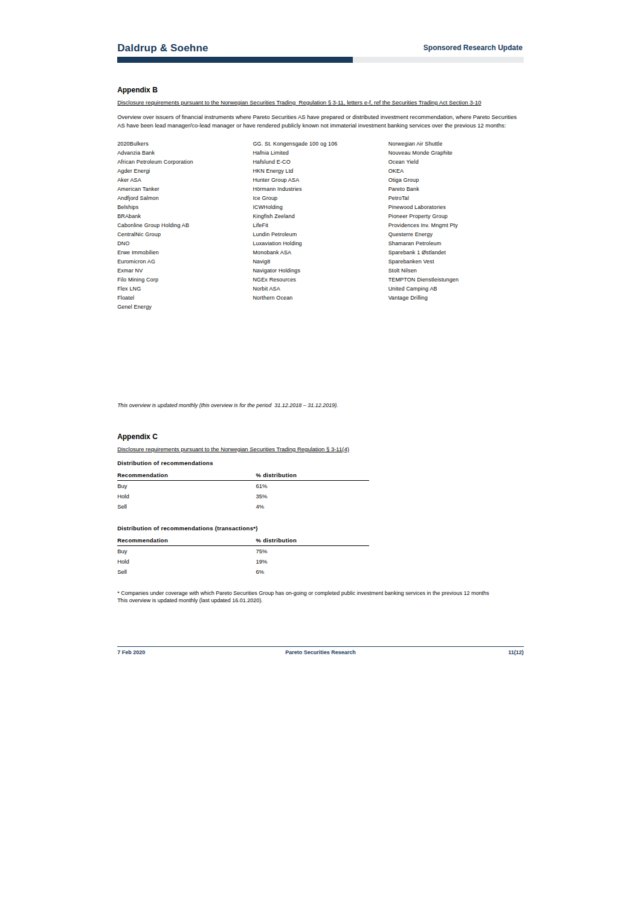Daldrup & Soehne
Sponsored Research Update
Appendix B
Disclosure requirements pursuant to the Norwegian Securities Trading Regulation § 3-11, letters e-f, ref the Securities Trading Act Section 3-10
Overview over issuers of financial instruments where Pareto Securities AS have prepared or distributed investment recommendation, where Pareto Securities AS have been lead manager/co-lead manager or have rendered publicly known not immaterial investment banking services over the previous 12 months:
| 2020Bulkers | GG. St. Kongensgade 100 og 106 | Norwegian Air Shuttle |
| Advanzia Bank | Hafnia Limited | Nouveau Monde Graphite |
| African Petroleum Corporation | Hafslund E-CO | Ocean Yield |
| Agder Energi | HKN Energy Ltd | OKEA |
| Aker ASA | Hunter Group ASA | Otiga Group |
| American Tanker | Hörmann Industries | Pareto Bank |
| Andfjord Salmon | Ice Group | PetroTal |
| Belships | ICWHolding | Pinewood Laboratories |
| BRAbank | Kingfish Zeeland | Pioneer Property Group |
| Cabonline Group Holding AB | LifeFit | Providences Inv. Mngmt Pty |
| CentralNic Group | Lundin Petroleum | Questerre Energy |
| DNO | Luxaviation Holding | Shamaran Petroleum |
| Erwe Immobilien | Monobank ASA | Sparebank 1 Østlandet |
| Euromicron AG | Navig8 | Sparebanken Vest |
| Exmar NV | Navigator Holdings | Stolt Nilsen |
| Filo Mining Corp | NGEx Resources | TEMPTON Dienstleistungen |
| Flex LNG | Norbit ASA | United Camping AB |
| Floatel | Northern Ocean | Vantage Drilling |
| Genel Energy | | |
This overview is updated monthly (this overview is for the period 31.12.2018 – 31.12.2019).
Appendix C
Disclosure requirements pursuant to the Norwegian Securities Trading Regulation § 3-11(4)
Distribution of recommendations
| Recommendation | % distribution |
| --- | --- |
| Buy | 61% |
| Hold | 35% |
| Sell | 4% |
Distribution of recommendations (transactions*)
| Recommendation | % distribution |
| --- | --- |
| Buy | 75% |
| Hold | 19% |
| Sell | 6% |
* Companies under coverage with which Pareto Securities Group has on-going or completed public investment banking services in the previous 12 months
This overview is updated monthly (last updated 16.01.2020).
7 Feb 2020
Pareto Securities Research
11(12)